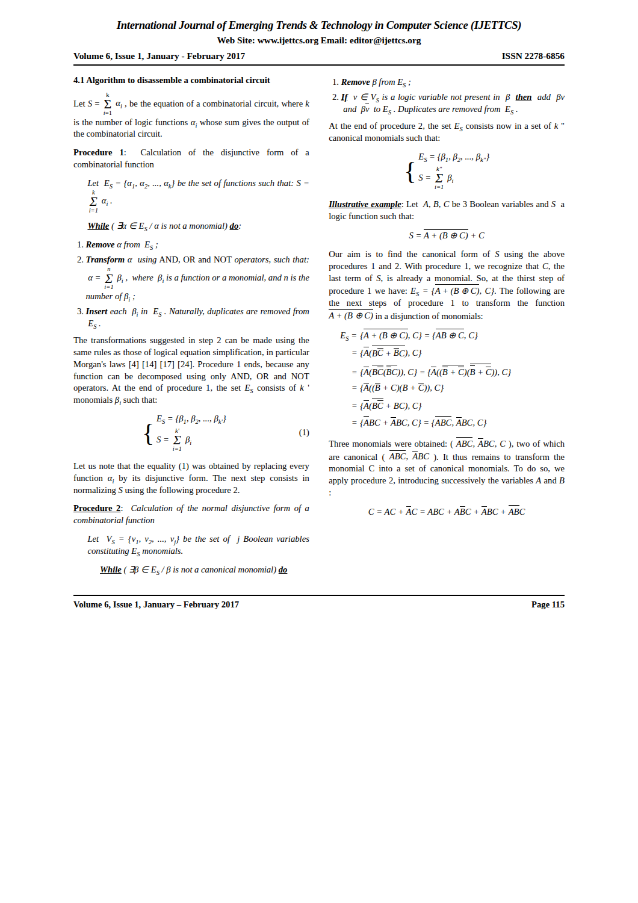International Journal of Emerging Trends & Technology in Computer Science (IJETTCS)
Web Site: www.ijettcs.org Email: editor@ijettcs.org
Volume 6, Issue 1, January - February 2017 ISSN 2278-6856
4.1 Algorithm to disassemble a combinatorial circuit
Let S = kΣi=1 αi , be the equation of a combinatorial circuit, where k is the number of logic functions αi whose sum gives the output of the combinatorial circuit.
Procedure 1: Calculation of the disjunctive form of a combinatorial function
Let ES = {α1, α2, ..., αk} be the set of functions such that: S = kΣi=1 αi .
While ( ∃α ∈ ES / α is not a monomial) do:
Remove α from ES ;
Transform α using AND, OR and NOT operators, such that: α = nΣi=1 βi , where βi is a function or a monomial, and n is the number of βi ;
Insert each βi in ES . Naturally, duplicates are removed from ES .
The transformations suggested in step 2 can be made using the same rules as those of logical equation simplification, in particular Morgan's laws [4] [14] [17] [24]. Procedure 1 ends, because any function can be decomposed using only AND, OR and NOT operators. At the end of procedure 1, the set ES consists of k ' monomials βi such that:
{ ES = {β1, β2, ..., βk'} S = k'Σi=1 βi
(1)
Let us note that the equality (1) was obtained by replacing every function αi by its disjunctive form. The next step consists in normalizing S using the following procedure 2.
Procedure 2: Calculation of the normal disjunctive form of a combinatorial function
Let VS = {v1, v2, ..., vj} be the set of j Boolean variables constituting ES monomials.
While ( ∃β ∈ ES / β is not a canonical monomial) do
Remove β from ES ;
If v ∈ VS is a logic variable not present in β then add βv and βv to ES . Duplicates are removed from ES .
At the end of procedure 2, the set ES consists now in a set of k " canonical monomials such that:
{ ES = {β1, β2, ..., βk"} S = k"Σi=1 βi
Illustrative example: Let A, B, C be 3 Boolean variables and S a logic function such that:
S = A + (B ⊕ C) + C
Our aim is to find the canonical form of S using the above procedures 1 and 2. With procedure 1, we recognize that C, the last term of S, is already a monomial. So, at the thirst step of procedure 1 we have: ES = {A + (B ⊕ C), C}. The following are the next steps of procedure 1 to transform the function A + (B ⊕ C) in a disjunction of monomials:
ES =
{A + (B ⊕ C), C} = {AB ⊕ C, C}
=
{A(BC + BC), C}
=
{A(BC(BC)), C} = {A((B + C)(B + C)), C}
=
{A((B + C)(B + C)), C}
=
{A(BC + BC), C}
=
{ABC + ABC, C} = {ABC, ABC, C}
Three monomials were obtained: ( ABC, ABC, C ), two of which are canonical ( ABC, ABC ). It thus remains to transform the monomial C into a set of canonical monomials. To do so, we apply procedure 2, introducing successively the variables A and B :
C = AC + AC = ABC + ABC + ABC + ABC
Volume 6, Issue 1, January – February 2017 Page 115